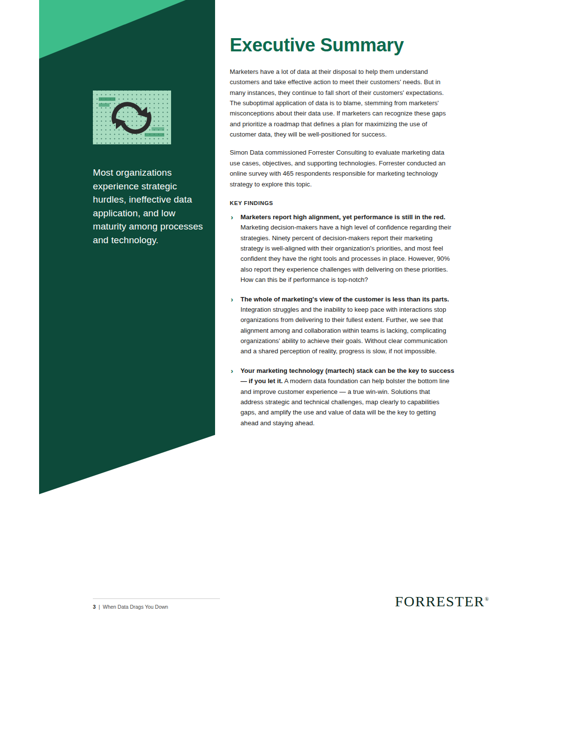Most organizations experience strategic hurdles, ineffective data application, and low maturity among processes and technology.
Executive Summary
Marketers have a lot of data at their disposal to help them understand customers and take effective action to meet their customers' needs. But in many instances, they continue to fall short of their customers' expectations. The suboptimal application of data is to blame, stemming from marketers' misconceptions about their data use. If marketers can recognize these gaps and prioritize a roadmap that defines a plan for maximizing the use of customer data, they will be well-positioned for success.
Simon Data commissioned Forrester Consulting to evaluate marketing data use cases, objectives, and supporting technologies. Forrester conducted an online survey with 465 respondents responsible for marketing technology strategy to explore this topic.
Key Findings
Marketers report high alignment, yet performance is still in the red. Marketing decision-makers have a high level of confidence regarding their strategies. Ninety percent of decision-makers report their marketing strategy is well-aligned with their organization's priorities, and most feel confident they have the right tools and processes in place. However, 90% also report they experience challenges with delivering on these priorities. How can this be if performance is top-notch?
The whole of marketing's view of the customer is less than its parts. Integration struggles and the inability to keep pace with interactions stop organizations from delivering to their fullest extent. Further, we see that alignment among and collaboration within teams is lacking, complicating organizations' ability to achieve their goals. Without clear communication and a shared perception of reality, progress is slow, if not impossible.
Your marketing technology (martech) stack can be the key to success — if you let it. A modern data foundation can help bolster the bottom line and improve customer experience — a true win-win. Solutions that address strategic and technical challenges, map clearly to capabilities gaps, and amplify the use and value of data will be the key to getting ahead and staying ahead.
3 | When Data Drags You Down
FORRESTER®